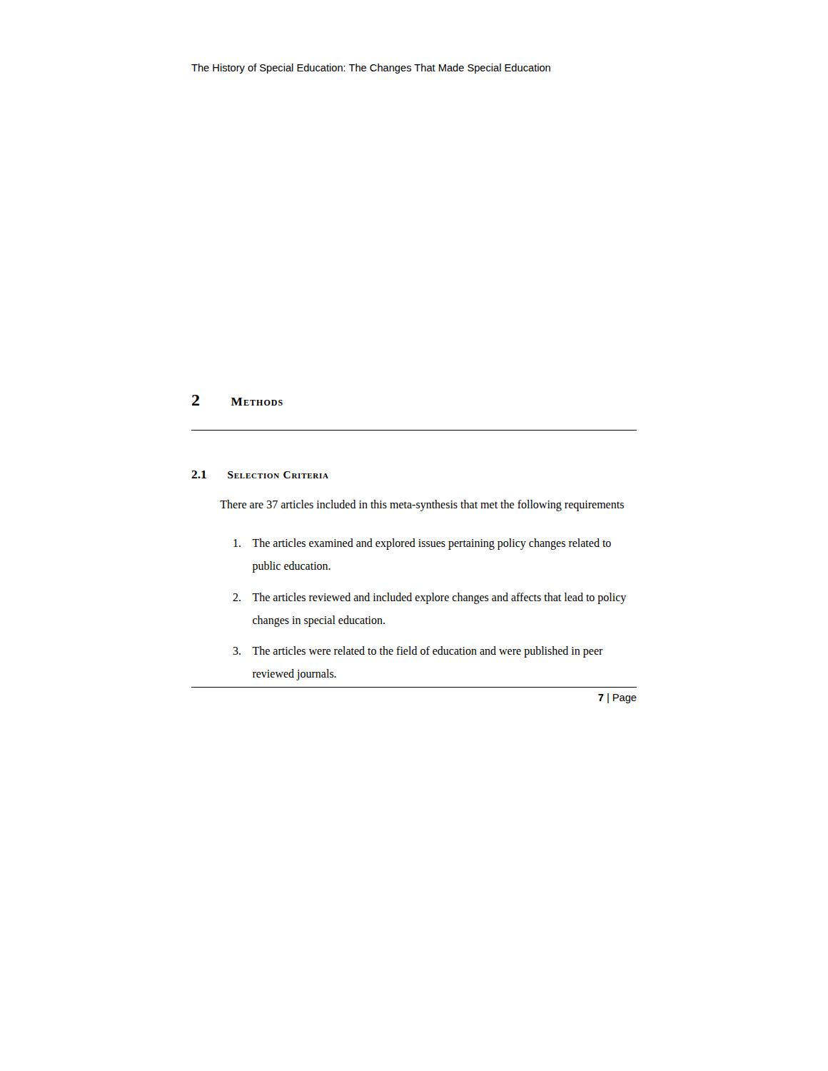The History of Special Education: The Changes That Made Special Education
2 Methods
2.1 Selection Criteria
There are 37 articles included in this meta-synthesis that met the following requirements
The articles examined and explored issues pertaining policy changes related to public education.
The articles reviewed and included explore changes and affects that lead to policy changes in special education.
The articles were related to the field of education and were published in peer reviewed journals.
7 | Page